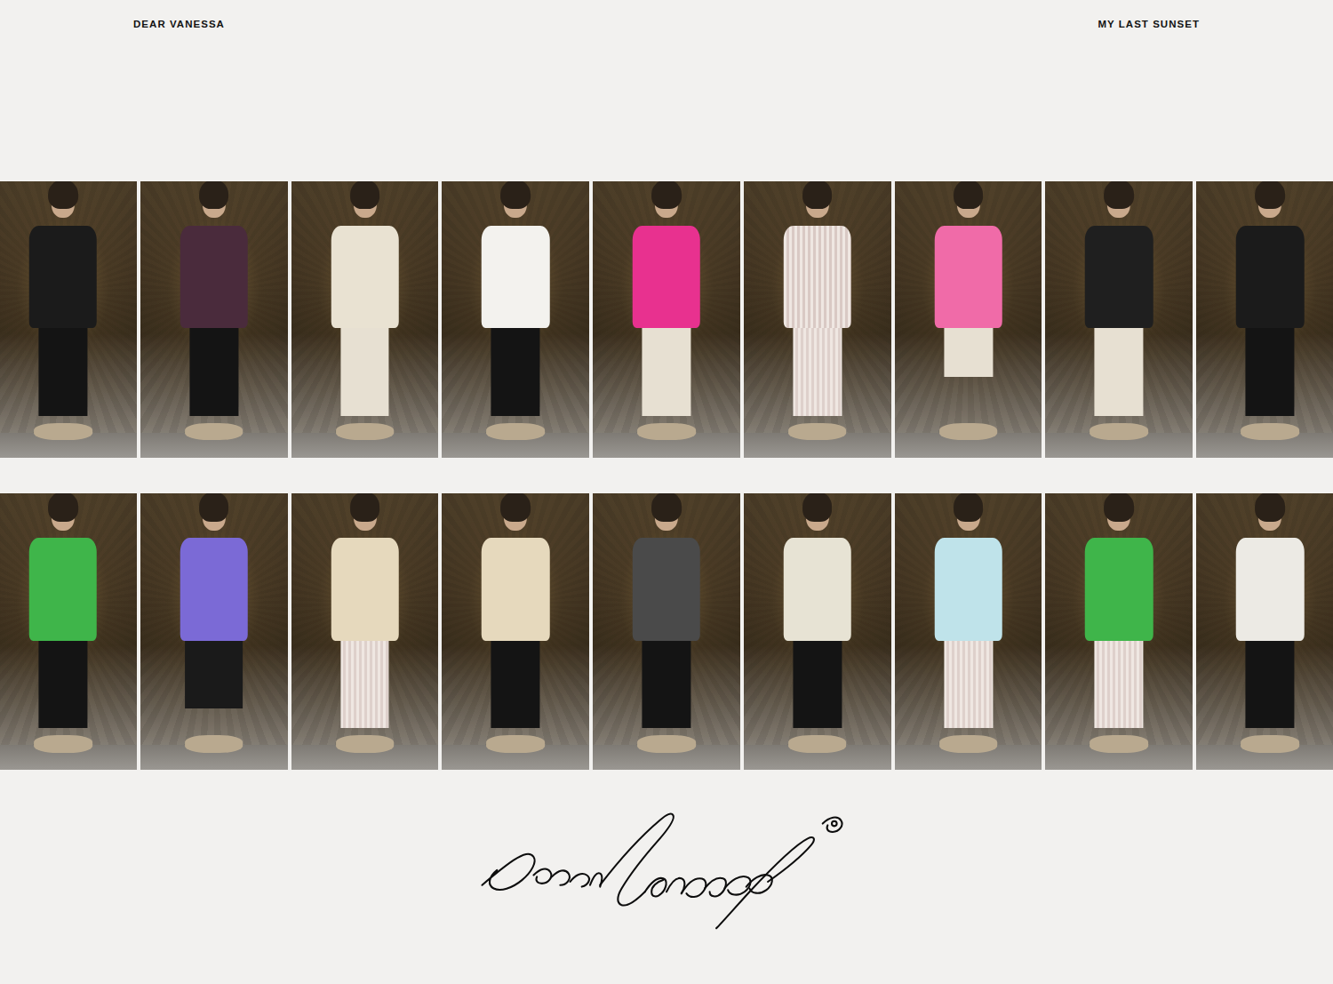Dear Vanessa
My Last Sunset